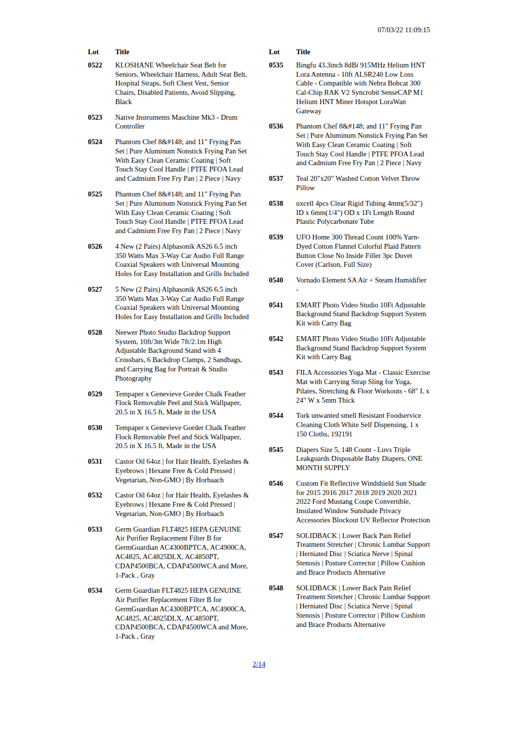07/03/22 11:09:15
| Lot | Title |
| --- | --- |
| 0522 | KLOSHANE Wheelchair Seat Belt for Seniors, Wheelchair Harness, Adult Seat Belt, Hospital Straps, Soft Chest Vest, Senior Chairs, Disabled Patients, Avoid Slipping, Black |
| 0523 | Native Instruments Maschine Mk3 - Drum Controller |
| 0524 | Phantom Chef 8&#148; and 11" Frying Pan Set / Pure Aluminum Nonstick Frying Pan Set With Easy Clean Ceramic Coating / Soft Touch Stay Cool Handle / PTFE PFOA Lead and Cadmium Free Fry Pan / 2 Piece / Navy |
| 0525 | Phantom Chef 8&#148; and 11" Frying Pan Set / Pure Aluminum Nonstick Frying Pan Set With Easy Clean Ceramic Coating / Soft Touch Stay Cool Handle / PTFE PFOA Lead and Cadmium Free Fry Pan / 2 Piece / Navy |
| 0526 | 4 New (2 Pairs) Alphasonik AS26 6.5 inch 350 Watts Max 3-Way Car Audio Full Range Coaxial Speakers with Universal Mounting Holes for Easy Installation and Grills Included |
| 0527 | 5 New (2 Pairs) Alphasonik AS26 6.5 inch 350 Watts Max 3-Way Car Audio Full Range Coaxial Speakers with Universal Mounting Holes for Easy Installation and Grills Included |
| 0528 | Neewer Photo Studio Backdrop Support System, 10ft/3m Wide 7ft/2.1m High Adjustable Background Stand with 4 Crossbars, 6 Backdrop Clamps, 2 Sandbags, and Carrying Bag for Portrait & Studio Photography |
| 0529 | Tempaper x Genevieve Gorder Chalk Feather Flock Removable Peel and Stick Wallpaper, 20.5 in X 16.5 ft, Made in the USA |
| 0530 | Tempaper x Genevieve Gorder Chalk Feather Flock Removable Peel and Stick Wallpaper, 20.5 in X 16.5 ft, Made in the USA |
| 0531 | Castor Oil 64oz / for Hair Health, Eyelashes & Eyebrows / Hexane Free & Cold Pressed / Vegetarian, Non-GMO / By Horbaach |
| 0532 | Castor Oil 64oz / for Hair Health, Eyelashes & Eyebrows / Hexane Free & Cold Pressed / Vegetarian, Non-GMO / By Horbaach |
| 0533 | Germ Guardian FLT4825 HEPA GENUINE Air Purifier Replacement Filter B for GermGuardian AC4300BPTCA, AC4900CA, AC4825, AC4825DLX, AC4850PT, CDAP4500BCA, CDAP4500WCA and More, 1-Pack , Gray |
| 0534 | Germ Guardian FLT4825 HEPA GENUINE Air Purifier Replacement Filter B for GermGuardian AC4300BPTCA, AC4900CA, AC4825, AC4825DLX, AC4850PT, CDAP4500BCA, CDAP4500WCA and More, 1-Pack , Gray |
| Lot | Title |
| --- | --- |
| 0535 | Bingfu 43.3inch 8dBi 915MHz Helium HNT Lora Antenna - 10ft ALSR240 Low Loss Cable - Compatible with Nebra Bobcat 300 Cal-Chip RAK V2 Syncrobit SenseCAP M1 Helium HNT Miner Hotspot LoraWan Gateway |
| 0536 | Phantom Chef 8&#148; and 11" Frying Pan Set / Pure Aluminum Nonstick Frying Pan Set With Easy Clean Ceramic Coating / Soft Touch Stay Cool Handle / PTFE PFOA Lead and Cadmium Free Fry Pan / 2 Piece / Navy |
| 0537 | Teal 20"x20" Washed Cotton Velvet Throw Pillow |
| 0538 | uxcell 4pcs Clear Rigid Tubing 4mm(5/32") ID x 6mm(1/4") OD x 1Ft Length Round Plastic Polycarbonate Tube |
| 0539 | UFO Home 300 Thread Count 100% Yarn-Dyed Cotton Flannel Colorful Plaid Pattern Button Close No Inside Filler 3pc Duvet Cover (Carlson, Full Size) |
| 0540 | Vornado Element SA Air + Steam Humidifier - |
| 0541 | EMART Photo Video Studio 10Ft Adjustable Background Stand Backdrop Support System Kit with Carry Bag |
| 0542 | EMART Photo Video Studio 10Ft Adjustable Background Stand Backdrop Support System Kit with Carry Bag |
| 0543 | FILA Accessories Yoga Mat - Classic Exercise Mat with Carrying Strap Sling for Yoga, Pilates, Stretching & Floor Workouts - 68" L x 24" W x 5mm Thick |
| 0544 | Tork unwanted smell Resistant Foodservice Cleaning Cloth White Self Dispensing, 1 x 150 Cloths, 192191 |
| 0545 | Diapers Size 5, 148 Count - Luvs Triple Leakguards Disposable Baby Diapers, ONE MONTH SUPPLY |
| 0546 | Custom Fit Reflective Windshield Sun Shade for 2015 2016 2017 2018 2019 2020 2021 2022 Ford Mustang Coupe Convertible, Insulated Window Sunshade Privacy Accessories Blockout UV Reflector Protection |
| 0547 | SOLIDBACK / Lower Back Pain Relief Treatment Stretcher / Chronic Lumbar Support / Herniated Disc / Sciatica Nerve / Spinal Stenosis / Posture Corrector / Pillow Cushion and Brace Products Alternative |
| 0548 | SOLIDBACK / Lower Back Pain Relief Treatment Stretcher / Chronic Lumbar Support / Herniated Disc / Sciatica Nerve / Spinal Stenosis / Posture Corrector / Pillow Cushion and Brace Products Alternative |
2/14